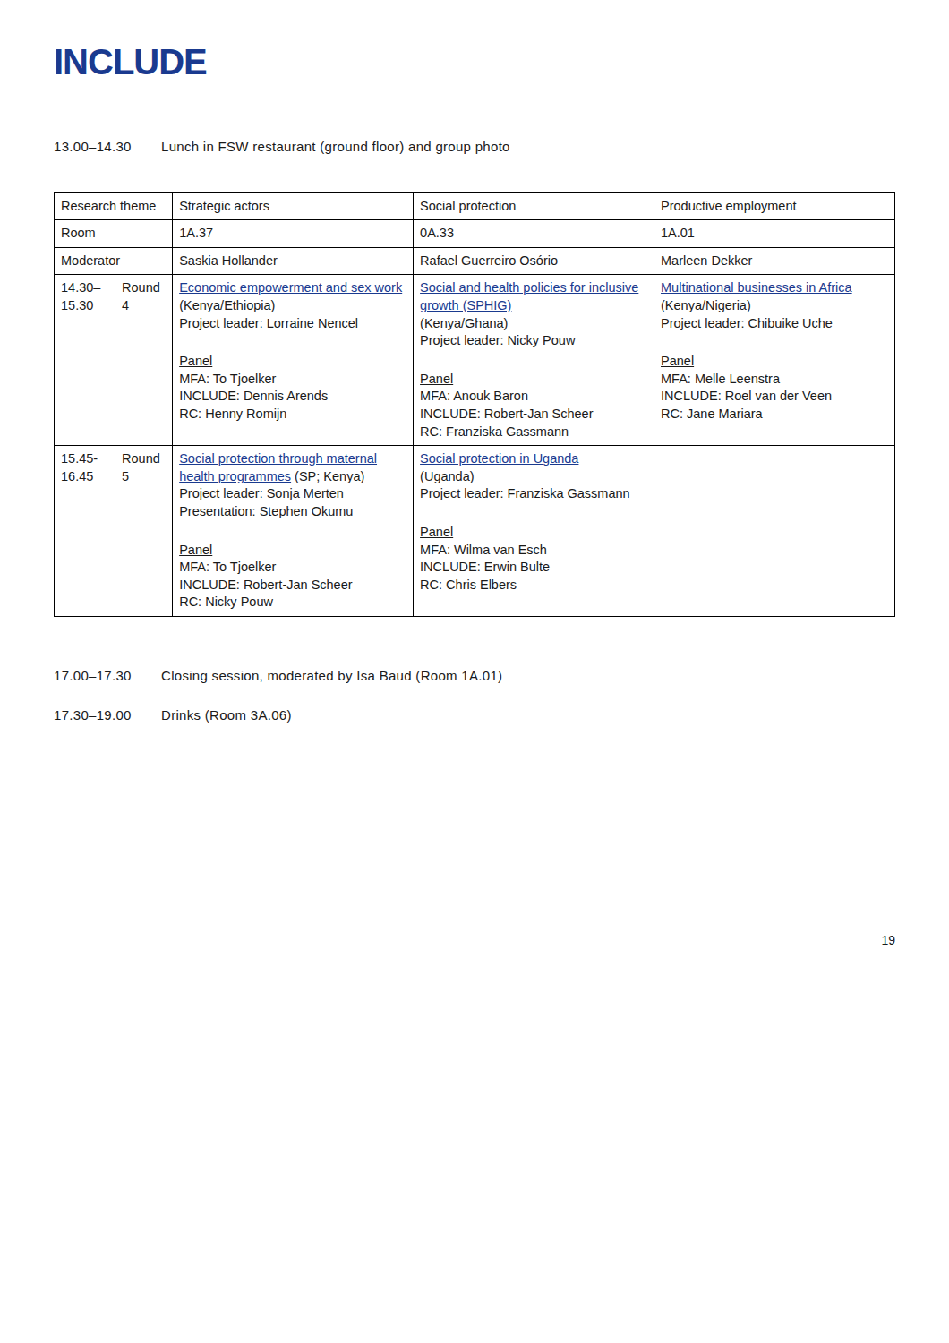INCLUDE
13.00–14.30 Lunch in FSW restaurant (ground floor) and group photo
| Research theme | Strategic actors | Social protection | Productive employment |
| --- | --- | --- | --- |
| Room | 1A.37 | 0A.33 | 1A.01 |
| Moderator | Saskia Hollander | Rafael Guerreiro Osório | Marleen Dekker |
| 14.30–15.30 | Round 4 | Economic empowerment and sex work (Kenya/Ethiopia) Project leader: Lorraine Nencel Panel MFA: To Tjoelker INCLUDE: Dennis Arends RC: Henny Romijn | Social and health policies for inclusive growth (SPHIG) (Kenya/Ghana) Project leader: Nicky Pouw Panel MFA: Anouk Baron INCLUDE: Robert-Jan Scheer RC: Franziska Gassmann | Multinational businesses in Africa (Kenya/Nigeria) Project leader: Chibuike Uche Panel MFA: Melle Leenstra INCLUDE: Roel van der Veen RC: Jane Mariara |
| 15.45-16.45 | Round 5 | Social protection through maternal health programmes (SP; Kenya) Project leader: Sonja Merten Presentation: Stephen Okumu Panel MFA: To Tjoelker INCLUDE: Robert-Jan Scheer RC: Nicky Pouw | Social protection in Uganda (Uganda) Project leader: Franziska Gassmann Panel MFA: Wilma van Esch INCLUDE: Erwin Bulte RC: Chris Elbers | |
17.00–17.30 Closing session, moderated by Isa Baud (Room 1A.01)
17.30–19.00 Drinks (Room 3A.06)
19